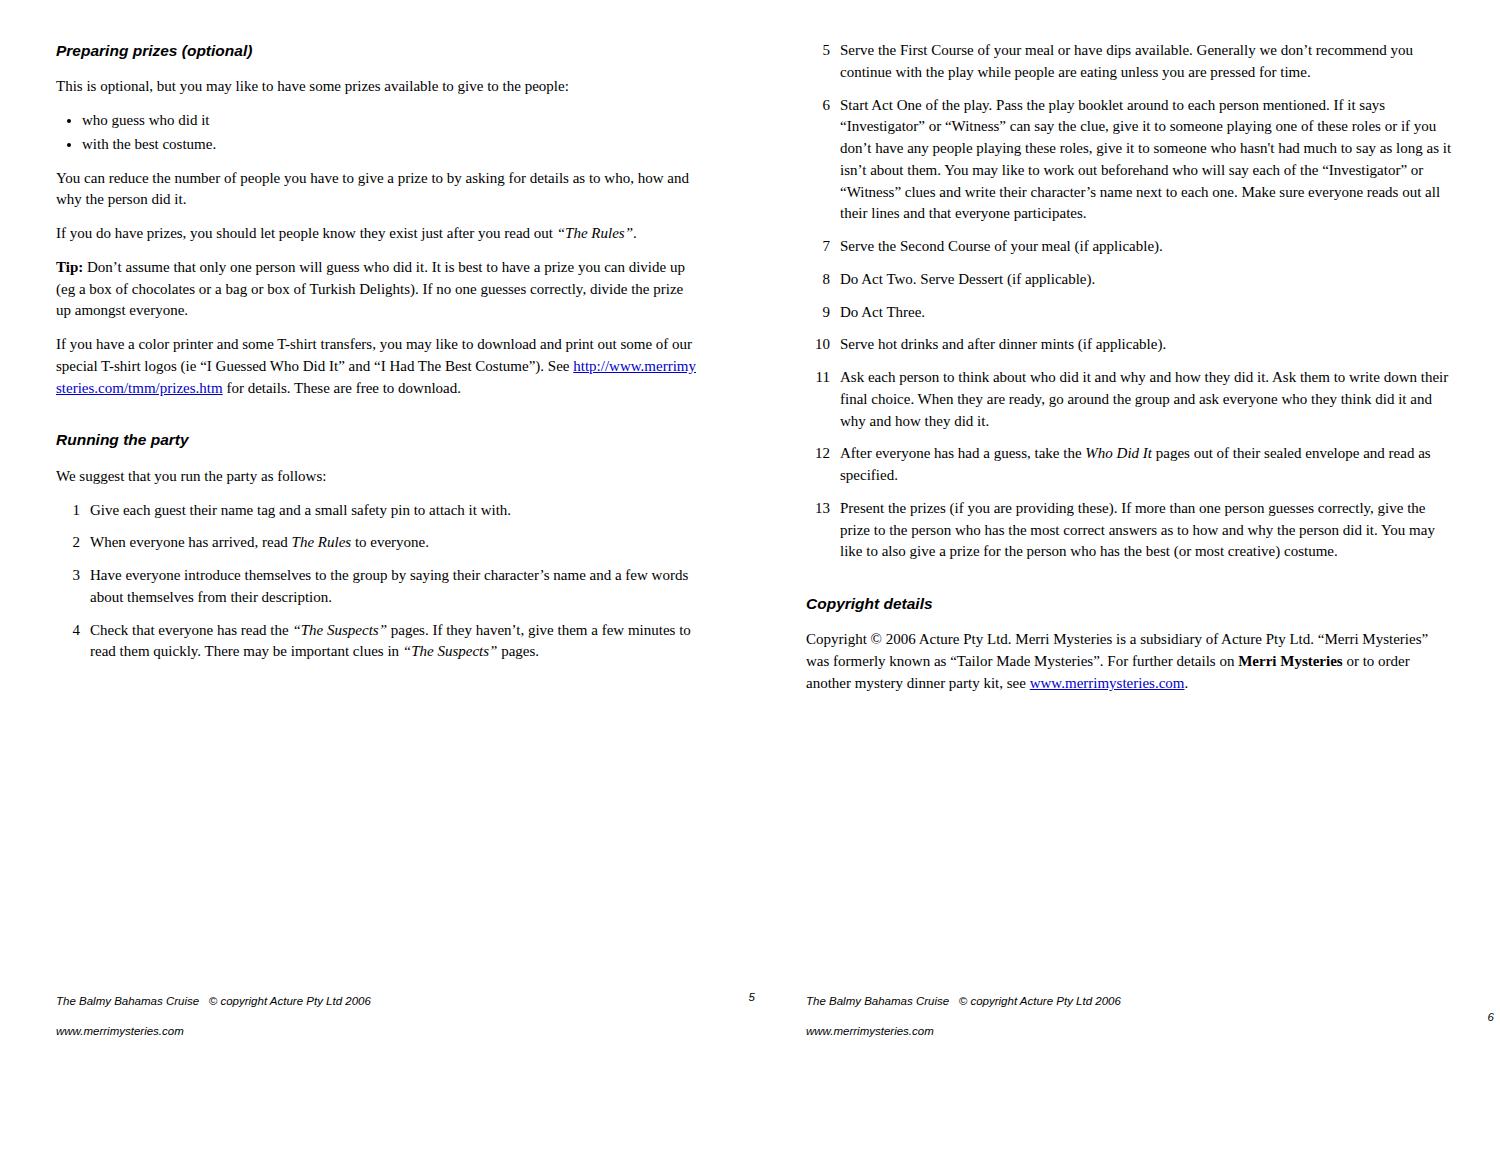Preparing prizes (optional)
This is optional, but you may like to have some prizes available to give to the people:
who guess who did it
with the best costume.
You can reduce the number of people you have to give a prize to by asking for details as to who, how and why the person did it.
If you do have prizes, you should let people know they exist just after you read out “The Rules”.
Tip: Don’t assume that only one person will guess who did it. It is best to have a prize you can divide up (eg a box of chocolates or a bag or box of Turkish Delights). If no one guesses correctly, divide the prize up amongst everyone.
If you have a color printer and some T-shirt transfers, you may like to download and print out some of our special T-shirt logos (ie “I Guessed Who Did It” and “I Had The Best Costume”). See http://www.merrimysteries.com/tmm/prizes.htm for details. These are free to download.
Running the party
We suggest that you run the party as follows:
Give each guest their name tag and a small safety pin to attach it with.
When everyone has arrived, read The Rules to everyone.
Have everyone introduce themselves to the group by saying their character’s name and a few words about themselves from their description.
Check that everyone has read the “The Suspects” pages. If they haven’t, give them a few minutes to read them quickly. There may be important clues in “The Suspects” pages.
The Balmy Bahamas Cruise © copyright Acture Pty Ltd 2006
www.merrimysteries.com
5
Serve the First Course of your meal or have dips available. Generally we don’t recommend you continue with the play while people are eating unless you are pressed for time.
Start Act One of the play. Pass the play booklet around to each person mentioned. If it says “Investigator” or “Witness” can say the clue, give it to someone playing one of these roles or if you don’t have any people playing these roles, give it to someone who hasn't had much to say as long as it isn’t about them. You may like to work out beforehand who will say each of the “Investigator” or “Witness” clues and write their character’s name next to each one. Make sure everyone reads out all their lines and that everyone participates.
Serve the Second Course of your meal (if applicable).
Do Act Two. Serve Dessert (if applicable).
Do Act Three.
Serve hot drinks and after dinner mints (if applicable).
Ask each person to think about who did it and why and how they did it. Ask them to write down their final choice. When they are ready, go around the group and ask everyone who they think did it and why and how they did it.
After everyone has had a guess, take the Who Did It pages out of their sealed envelope and read as specified.
Present the prizes (if you are providing these). If more than one person guesses correctly, give the prize to the person who has the most correct answers as to how and why the person did it. You may like to also give a prize for the person who has the best (or most creative) costume.
Copyright details
Copyright © 2006 Acture Pty Ltd. Merri Mysteries is a subsidiary of Acture Pty Ltd. “Merri Mysteries” was formerly known as “Tailor Made Mysteries”. For further details on Merri Mysteries or to order another mystery dinner party kit, see www.merrimysteries.com.
The Balmy Bahamas Cruise © copyright Acture Pty Ltd 2006
www.merrimysteries.com
6